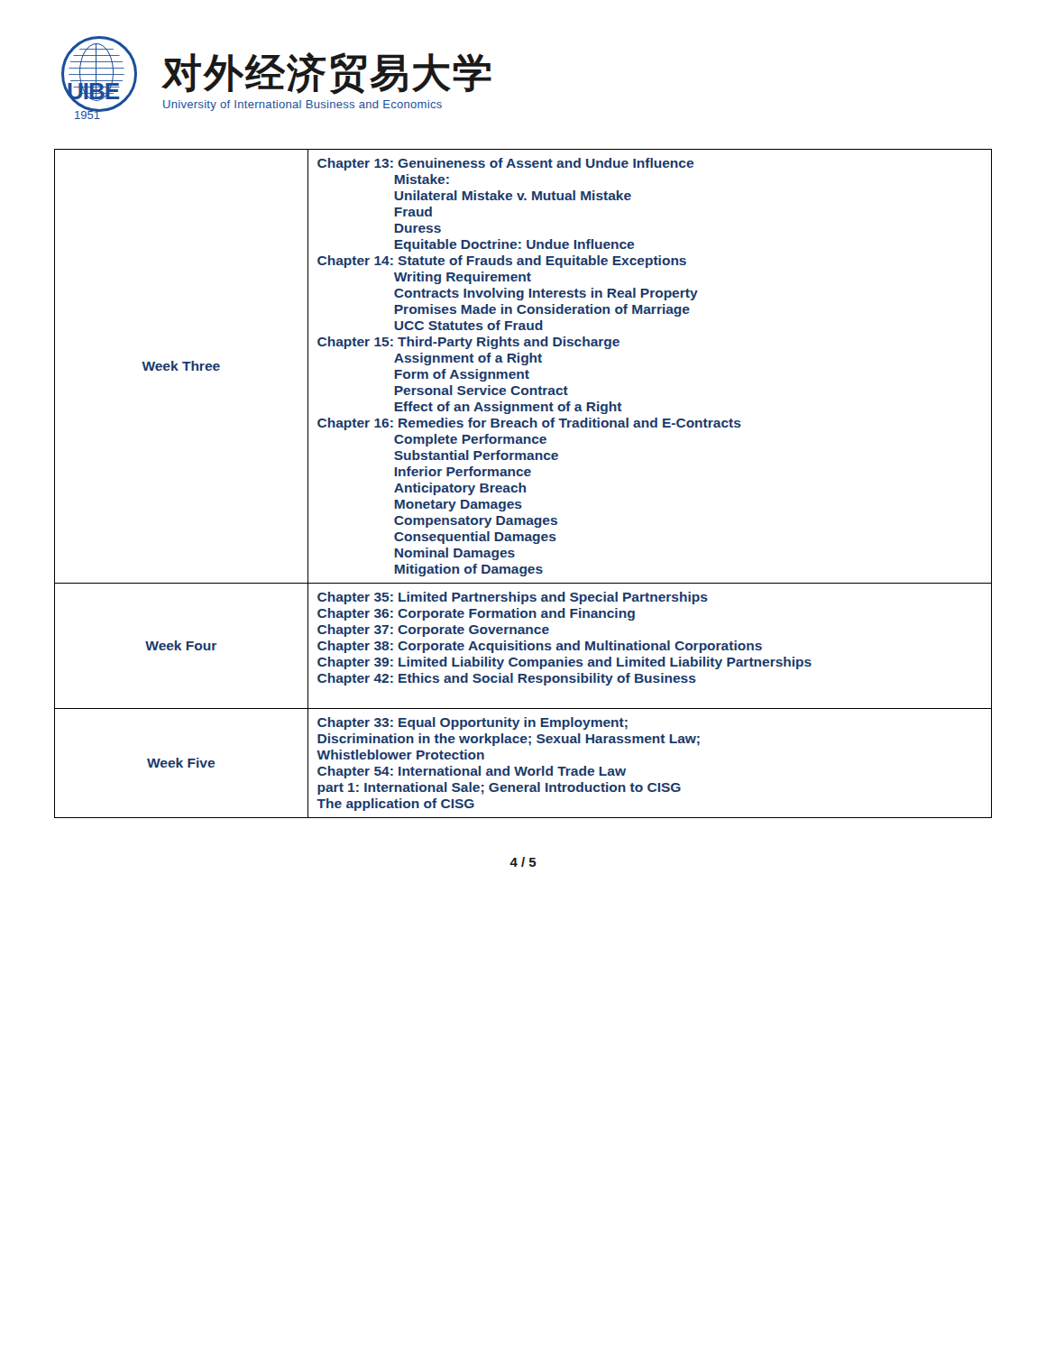UIBE
1951
对外经济贸易大学
University of International Business and Economics
| Week Three | Chapter 13: Genuineness of Assent and Undue Influence Mistake: Unilateral Mistake v. Mutual Mistake Fraud Duress Equitable Doctrine: Undue Influence Chapter 14: Statute of Frauds and Equitable Exceptions Writing Requirement Contracts Involving Interests in Real Property Promises Made in Consideration of Marriage UCC Statutes of Fraud Chapter 15: Third-Party Rights and Discharge Assignment of a Right Form of Assignment Personal Service Contract Effect of an Assignment of a Right Chapter 16: Remedies for Breach of Traditional and E-Contracts Complete Performance Substantial Performance Inferior Performance Anticipatory Breach Monetary Damages Compensatory Damages Consequential Damages Nominal Damages Mitigation of Damages |
| Week Four | Chapter 35: Limited Partnerships and Special Partnerships Chapter 36: Corporate Formation and Financing Chapter 37: Corporate Governance Chapter 38: Corporate Acquisitions and Multinational Corporations Chapter 39: Limited Liability Companies and Limited Liability Partnerships Chapter 42: Ethics and Social Responsibility of Business |
| Week Five | Chapter 33: Equal Opportunity in Employment; Discrimination in the workplace; Sexual Harassment Law; Whistleblower Protection Chapter 54: International and World Trade Law part 1: International Sale; General Introduction to CISG The application of CISG |
4 / 5